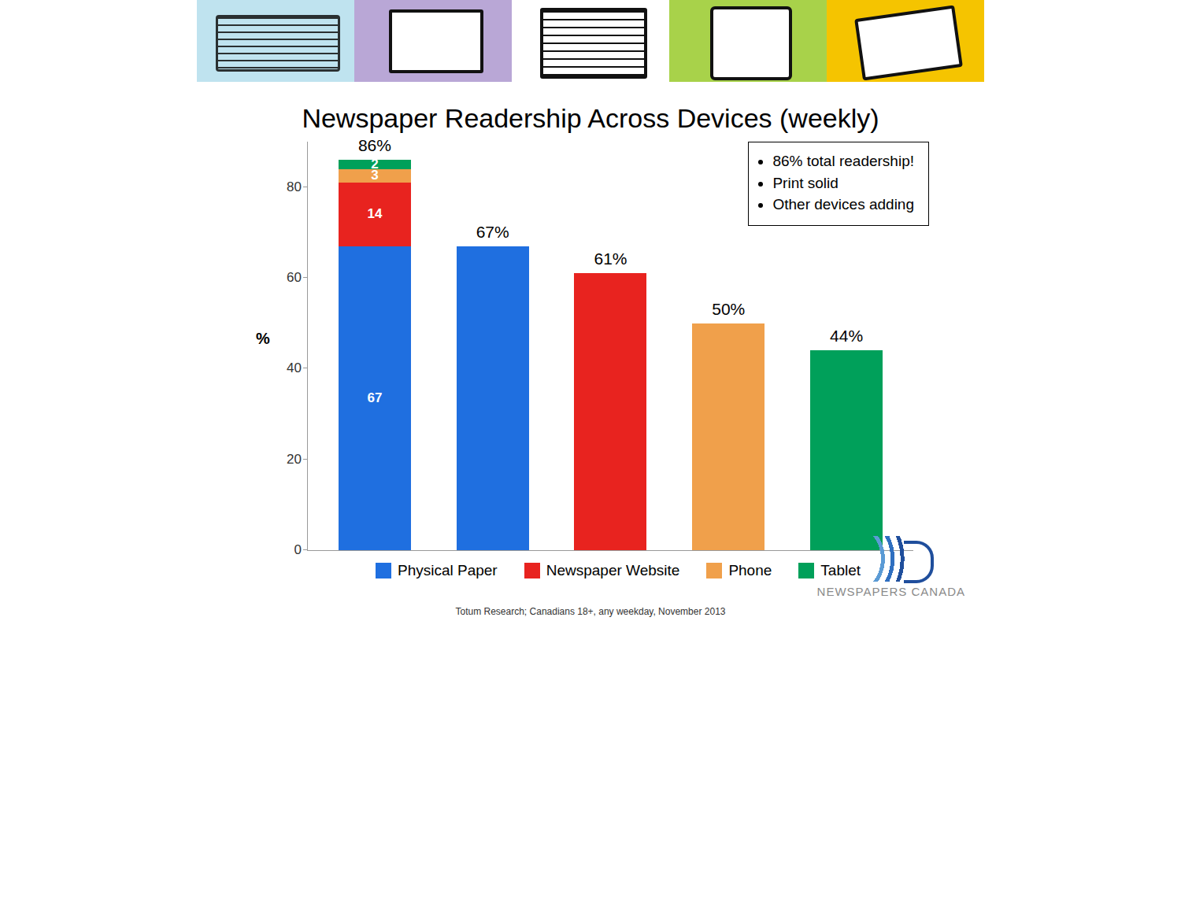Newspaper Readership Across Devices (weekly)
86% total readership!
Print solid
Other devices adding
%
0
20
40
60
80
86%
2
3
14
67
67%
61%
50%
44%
Physical Paper
Newspaper Website
Phone
Tablet
NEWSPAPERS CANADA
Totum Research; Canadians 18+, any weekday, November 2013